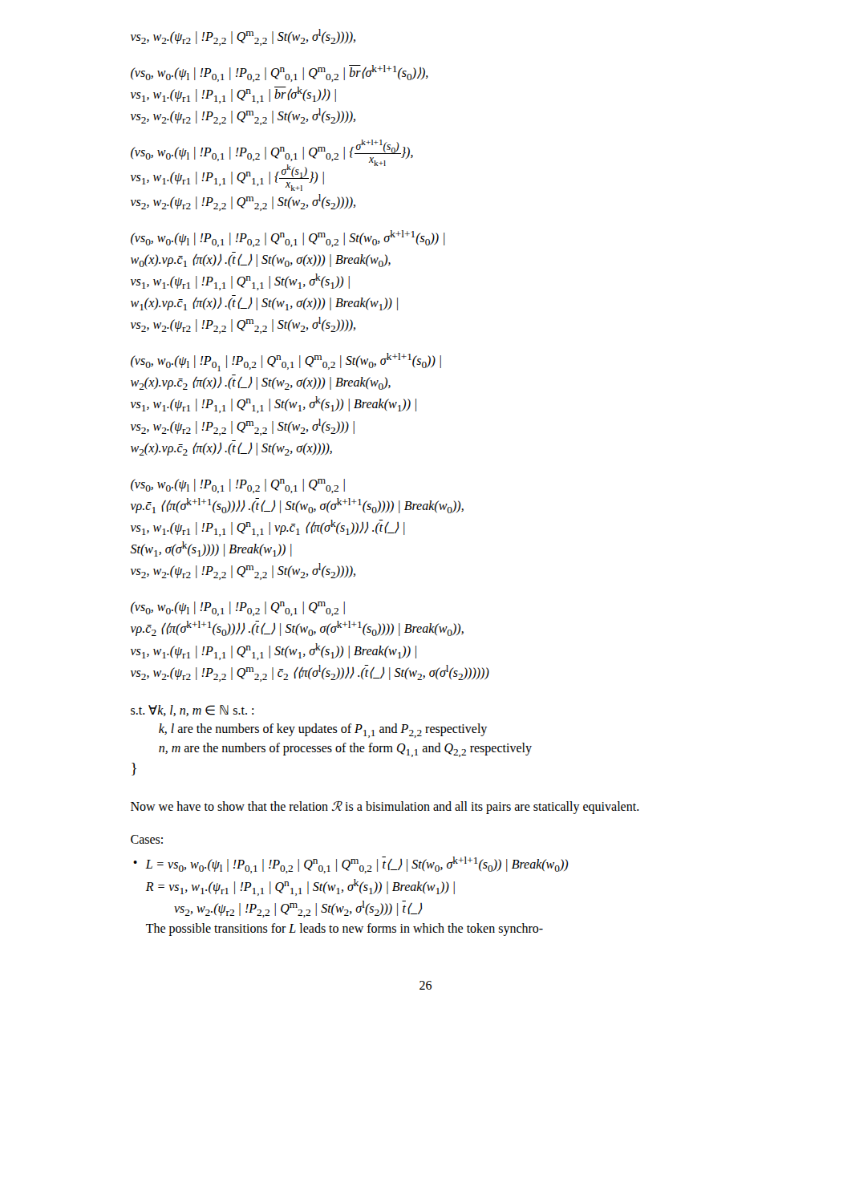νs2, w2.(ψr2 | !P2,2 | Qm2,2 | St(w2, σl(s2)))),
(νs0, w0.(ψl | !P0,1 | !P0,2 | Qn0,1 | Qm0,2 | br⟨σk+l+1(s0)⟩),
νs1, w1.(ψr1 | !P1,1 | Qn1,1 | br⟨σk(s1)⟩) |
νs2, w2.(ψr2 | !P2,2 | Qm2,2 | St(w2, σl(s2)))),
(νs0, w0.(ψl | !P0,1 | !P0,2 | Qn0,1 | Qm0,2 | {σk+l+1(s0) xk+l}),
νs1, w1.(ψr1 | !P1,1 | Qn1,1 | {σk(s1) xk+l}) |
νs2, w2.(ψr2 | !P2,2 | Qm2,2 | St(w2, σl(s2)))),
(νs0, w0.(ψl | !P0,1 | !P0,2 | Qn0,1 | Qm0,2 | St(w0, σk+l+1(s0)) |
w0(x).νρ.c̄1 ⟨π(x)⟩ .(t⟨_⟩ | St(w0, σ(x))) | Break(w0),
νs1, w1.(ψr1 | !P1,1 | Qn1,1 | St(w1, σk(s1)) |
w1(x).νρ.c̄1 ⟨π(x)⟩ .(t⟨_⟩ | St(w1, σ(x))) | Break(w1)) |
νs2, w2.(ψr2 | !P2,2 | Qm2,2 | St(w2, σl(s2)))),
(νs0, w0.(ψl | !P01 | !P0,2 | Qn0,1 | Qm0,2 | St(w0, σk+l+1(s0)) |
w2(x).νρ.c̄2 ⟨π(x)⟩ .(t⟨_⟩ | St(w2, σ(x))) | Break(w0),
νs1, w1.(ψr1 | !P1,1 | Qn1,1 | St(w1, σk(s1)) | Break(w1)) |
νs2, w2.(ψr2 | !P2,2 | Qm2,2 | St(w2, σl(s2))) |
w2(x).νρ.c̄2 ⟨π(x)⟩ .(t⟨_⟩ | St(w2, σ(x)))),
(νs0, w0.(ψl | !P0,1 | !P0,2 | Qn0,1 | Qm0,2 |
νρ.c̄1 ⟨⟨π(σk+l+1(s0))⟩⟩ .(t⟨_⟩ | St(w0, σ(σk+l+1(s0)))) | Break(w0)),
νs1, w1.(ψr1 | !P1,1 | Qn1,1 | νρ.c̄1 ⟨⟨π(σk(s1))⟩⟩ .(t⟨_⟩ |
St(w1, σ(σk(s1)))) | Break(w1)) |
νs2, w2.(ψr2 | !P2,2 | Qm2,2 | St(w2, σl(s2)))),
(νs0, w0.(ψl | !P0,1 | !P0,2 | Qn0,1 | Qm0,2 |
νρ.c̄2 ⟨⟨π(σk+l+1(s0))⟩⟩ .(t⟨_⟩ | St(w0, σ(σk+l+1(s0)))) | Break(w0)),
νs1, w1.(ψr1 | !P1,1 | Qn1,1 | St(w1, σk(s1)) | Break(w1)) |
νs2, w2.(ψr2 | !P2,2 | Qm2,2 | c̄2 ⟨⟨π(σl(s2))⟩⟩ .(t⟨_⟩ | St(w2, σ(σl(s2))))))
s.t. ∀k, l, n, m ∈ ℕ s.t. :
k, l are the numbers of key updates of P1,1 and P2,2 respectively
n, m are the numbers of processes of the form Q1,1 and Q2,2 respectively
}
Now we have to show that the relation ℛ is a bisimulation and all its pairs are statically equivalent.
Cases:
L = νs0, w0.(ψl | !P0,1 | !P0,2 | Qn0,1 | Qm0,2 | t⟨_⟩ | St(w0, σk+l+1(s0)) | Break(w0))
R = νs1, w1.(ψr1 | !P1,1 | Qn1,1 | St(w1, σk(s1)) | Break(w1)) |
νs2, w2.(ψr2 | !P2,2 | Qm2,2 | St(w2, σl(s2))) | t⟨_⟩
The possible transitions for L leads to new forms in which the token synchro-
26